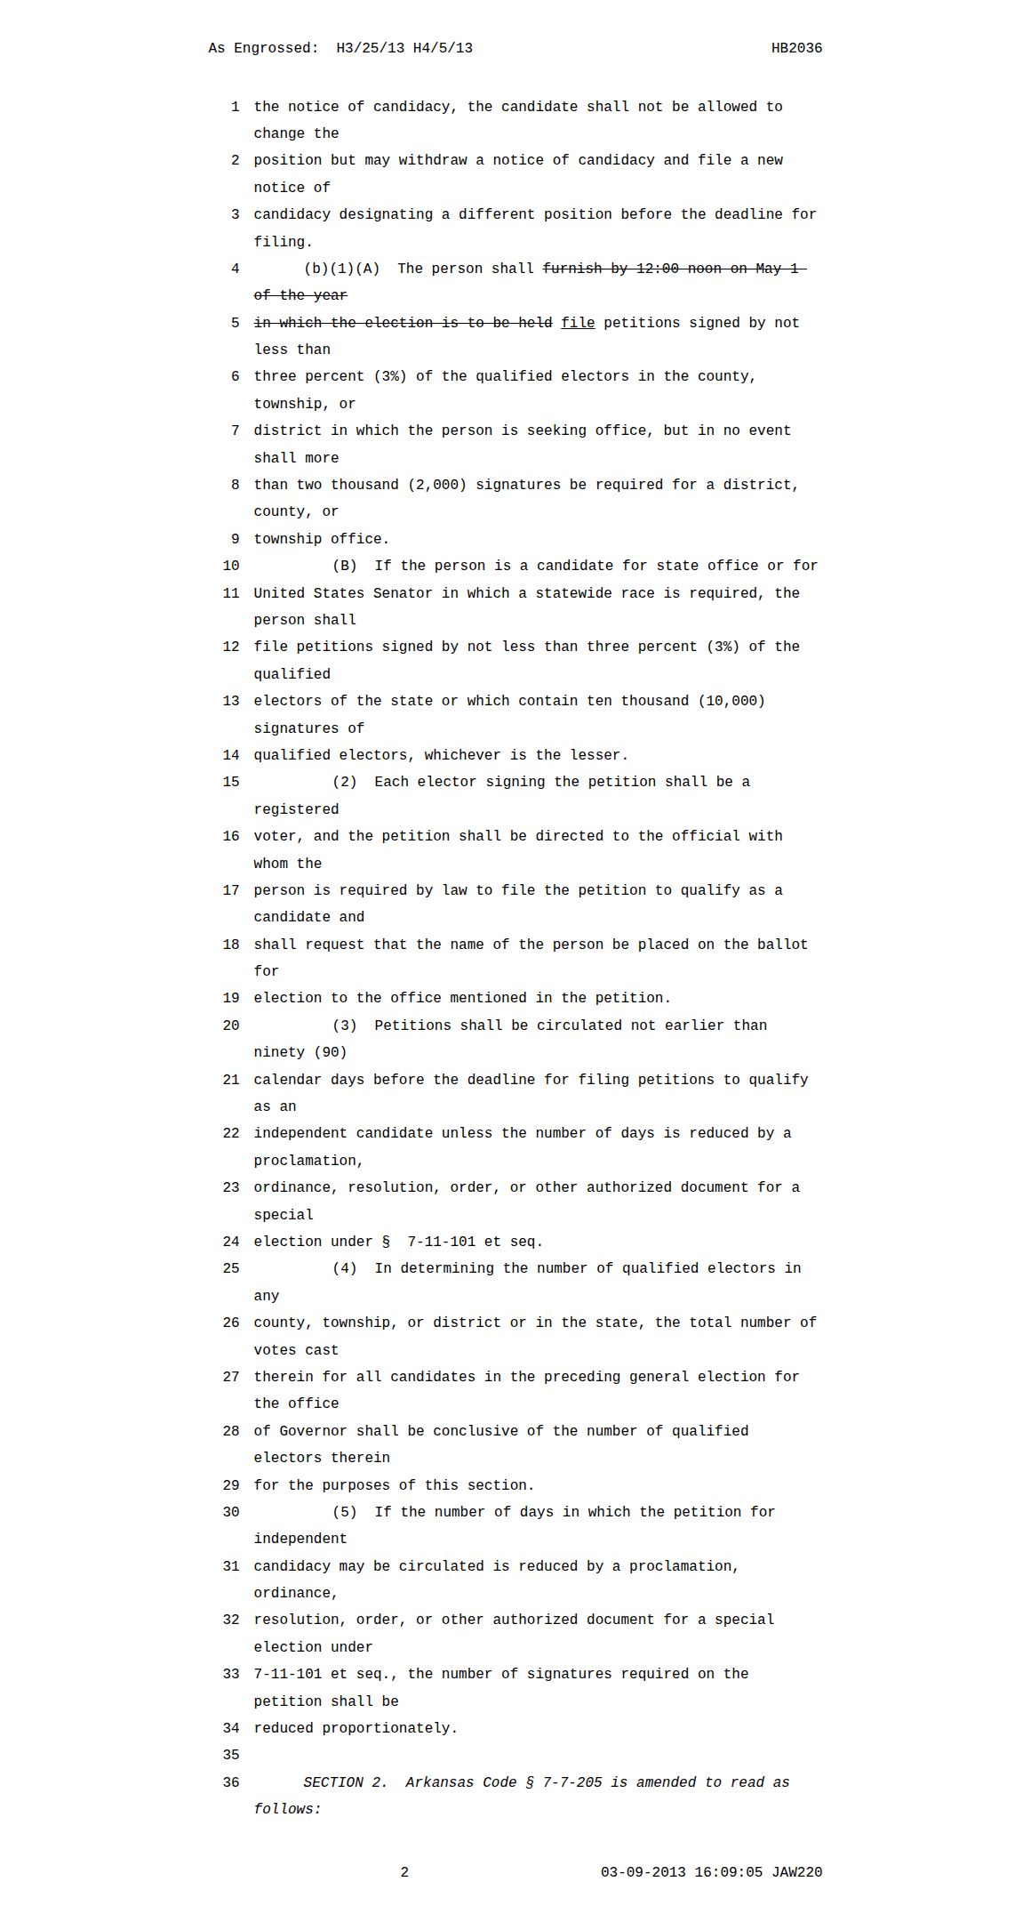As Engrossed: H3/25/13 H4/5/13
HB2036
the notice of candidacy, the candidate shall not be allowed to change the
position but may withdraw a notice of candidacy and file a new notice of
candidacy designating a different position before the deadline for filing.
(b)(1)(A) The person shall furnish by 12:00 noon on May 1 of the year
in which the election is to be held file petitions signed by not less than
three percent (3%) of the qualified electors in the county, township, or
district in which the person is seeking office, but in no event shall more
than two thousand (2,000) signatures be required for a district, county, or
township office.
(B) If the person is a candidate for state office or for
United States Senator in which a statewide race is required, the person shall
file petitions signed by not less than three percent (3%) of the qualified
electors of the state or which contain ten thousand (10,000) signatures of
qualified electors, whichever is the lesser.
(2) Each elector signing the petition shall be a registered
voter, and the petition shall be directed to the official with whom the
person is required by law to file the petition to qualify as a candidate and
shall request that the name of the person be placed on the ballot for
election to the office mentioned in the petition.
(3) Petitions shall be circulated not earlier than ninety (90)
calendar days before the deadline for filing petitions to qualify as an
independent candidate unless the number of days is reduced by a proclamation,
ordinance, resolution, order, or other authorized document for a special
election under § 7-11-101 et seq.
(4) In determining the number of qualified electors in any
county, township, or district or in the state, the total number of votes cast
therein for all candidates in the preceding general election for the office
of Governor shall be conclusive of the number of qualified electors therein
for the purposes of this section.
(5) If the number of days in which the petition for independent
candidacy may be circulated is reduced by a proclamation, ordinance,
resolution, order, or other authorized document for a special election under
7-11-101 et seq., the number of signatures required on the petition shall be
reduced proportionately.
SECTION 2. Arkansas Code § 7-7-205 is amended to read as follows:
2
03-09-2013 16:09:05 JAW220